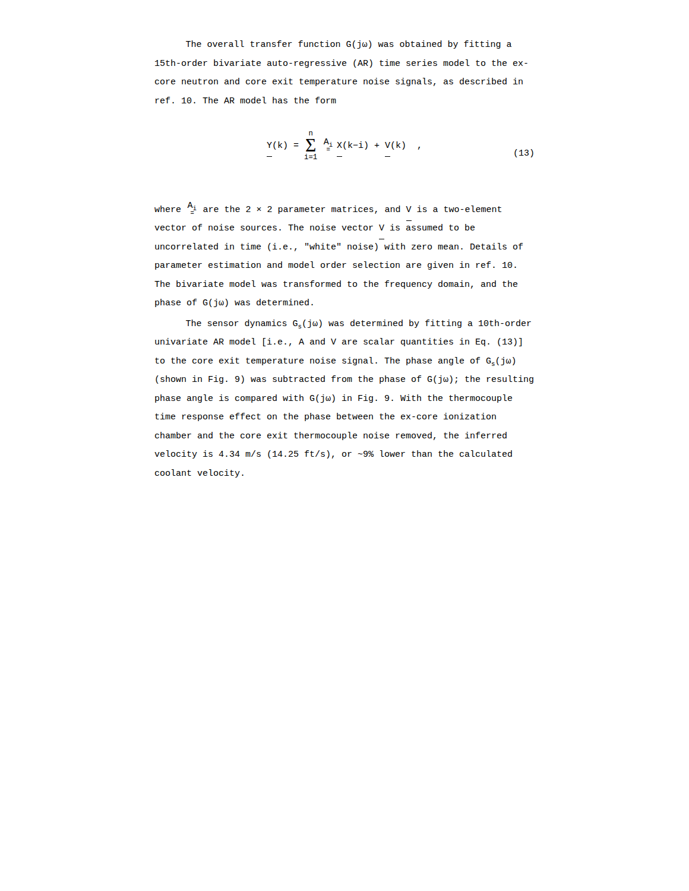The overall transfer function G(jω) was obtained by fitting a 15th-order bivariate auto-regressive (AR) time series model to the ex-core neutron and core exit temperature noise signals, as described in ref. 10. The AR model has the form
Y(k) = n Σ i=1 Ai = X(k−i) + V(k) ,
(13)
where Ai= are the 2 × 2 parameter matrices, and V is a two-element vector of noise sources. The noise vector V is assumed to be uncorrelated in time (i.e., "white" noise) with zero mean. Details of parameter estimation and model order selection are given in ref. 10. The bivariate model was transformed to the frequency domain, and the phase of G(jω) was determined.
The sensor dynamics Gs(jω) was determined by fitting a 10th-order univariate AR model [i.e., A and V are scalar quantities in Eq. (13)] to the core exit temperature noise signal. The phase angle of Gs(jω) (shown in Fig. 9) was subtracted from the phase of G(jω); the resulting phase angle is compared with G(jω) in Fig. 9. With the thermocouple time response effect on the phase between the ex-core ionization chamber and the core exit thermocouple noise removed, the inferred velocity is 4.34 m/s (14.25 ft/s), or ~9% lower than the calculated coolant velocity.